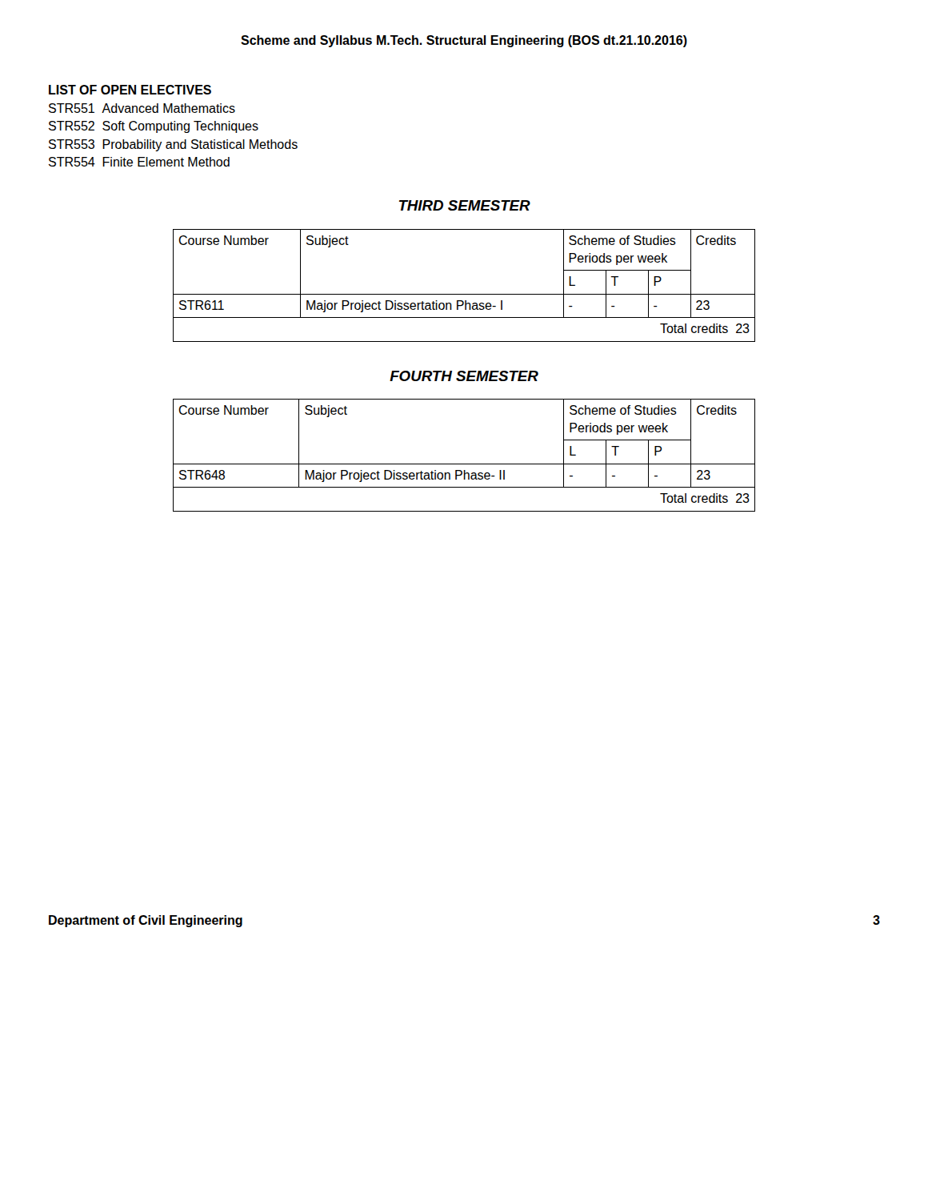Scheme and Syllabus M.Tech. Structural Engineering (BOS dt.21.10.2016)
LIST OF OPEN ELECTIVES
STR551 Advanced Mathematics
STR552 Soft Computing Techniques
STR553 Probability and Statistical Methods
STR554 Finite Element Method
THIRD SEMESTER
| Course Number | Subject | Scheme of Studies Periods per week | Credits |
| L | T | P |
| STR611 | Major Project Dissertation Phase- I | - | - | - | 23 |
| Total credits 23 |
FOURTH SEMESTER
| Course Number | Subject | Scheme of Studies Periods per week | Credits |
| L | T | P |
| STR648 | Major Project Dissertation Phase- II | - | - | - | 23 |
| Total credits 23 |
Department of Civil Engineering 3